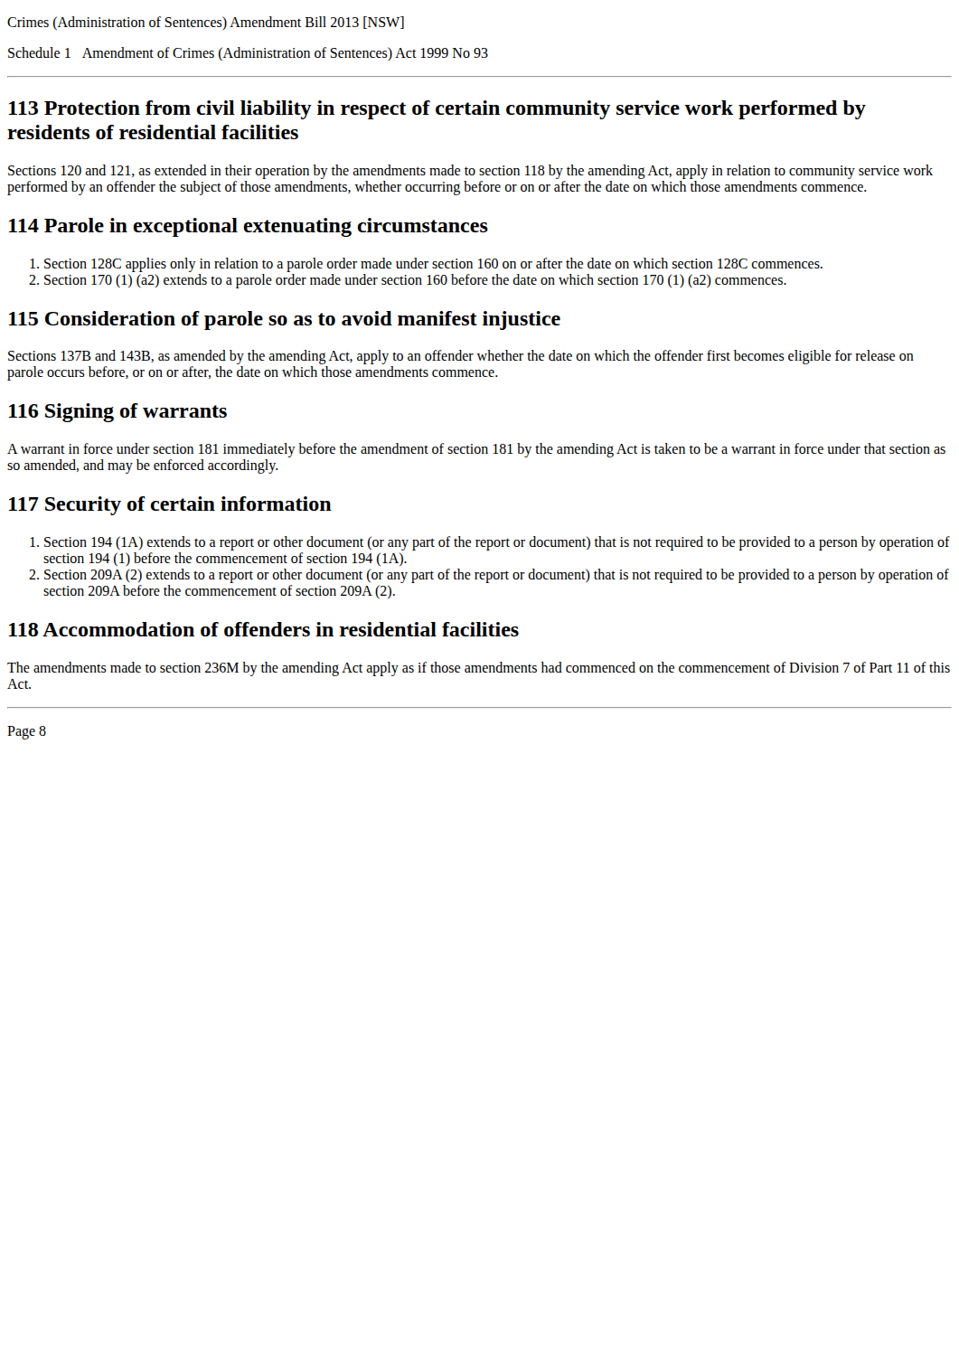Crimes (Administration of Sentences) Amendment Bill 2013 [NSW]
Schedule 1 Amendment of Crimes (Administration of Sentences) Act 1999 No 93
113 Protection from civil liability in respect of certain community service work performed by residents of residential facilities
Sections 120 and 121, as extended in their operation by the amendments made to section 118 by the amending Act, apply in relation to community service work performed by an offender the subject of those amendments, whether occurring before or on or after the date on which those amendments commence.
114 Parole in exceptional extenuating circumstances
Section 128C applies only in relation to a parole order made under section 160 on or after the date on which section 128C commences.
Section 170 (1) (a2) extends to a parole order made under section 160 before the date on which section 170 (1) (a2) commences.
115 Consideration of parole so as to avoid manifest injustice
Sections 137B and 143B, as amended by the amending Act, apply to an offender whether the date on which the offender first becomes eligible for release on parole occurs before, or on or after, the date on which those amendments commence.
116 Signing of warrants
A warrant in force under section 181 immediately before the amendment of section 181 by the amending Act is taken to be a warrant in force under that section as so amended, and may be enforced accordingly.
117 Security of certain information
Section 194 (1A) extends to a report or other document (or any part of the report or document) that is not required to be provided to a person by operation of section 194 (1) before the commencement of section 194 (1A).
Section 209A (2) extends to a report or other document (or any part of the report or document) that is not required to be provided to a person by operation of section 209A before the commencement of section 209A (2).
118 Accommodation of offenders in residential facilities
The amendments made to section 236M by the amending Act apply as if those amendments had commenced on the commencement of Division 7 of Part 11 of this Act.
Page 8